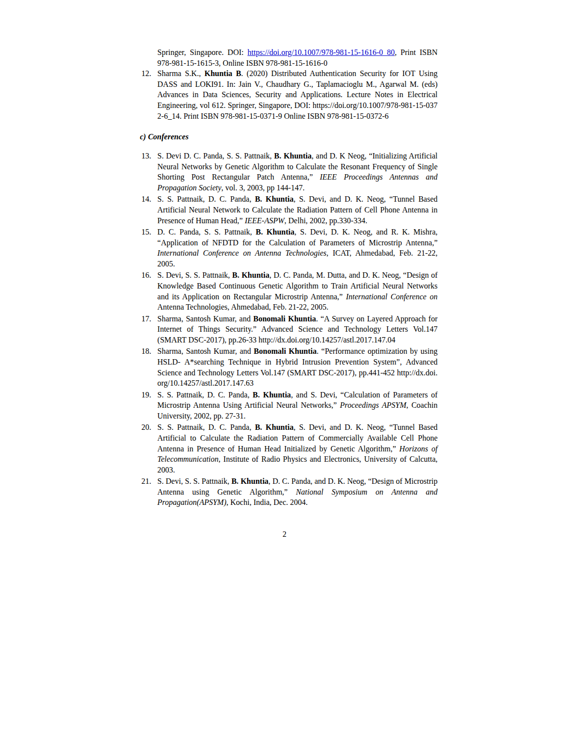Springer, Singapore. DOI: https://doi.org/10.1007/978-981-15-1616-0_80, Print ISBN 978-981-15-1615-3, Online ISBN 978-981-15-1616-0
12. Sharma S.K., Khuntia B. (2020) Distributed Authentication Security for IOT Using DASS and LOKI91. In: Jain V., Chaudhary G., Taplamacioglu M., Agarwal M. (eds) Advances in Data Sciences, Security and Applications. Lecture Notes in Electrical Engineering, vol 612. Springer, Singapore, DOI: https://doi.org/10.1007/978-981-15-0372-6_14. Print ISBN 978-981-15-0371-9 Online ISBN 978-981-15-0372-6
c) Conferences
13. S. Devi D. C. Panda, S. S. Pattnaik, B. Khuntia, and D. K Neog, “Initializing Artificial Neural Networks by Genetic Algorithm to Calculate the Resonant Frequency of Single Shorting Post Rectangular Patch Antenna,” IEEE Proceedings Antennas and Propagation Society, vol. 3, 2003, pp 144-147.
14. S. S. Pattnaik, D. C. Panda, B. Khuntia, S. Devi, and D. K. Neog, “Tunnel Based Artificial Neural Network to Calculate the Radiation Pattern of Cell Phone Antenna in Presence of Human Head,” IEEE-ASPW, Delhi, 2002, pp.330-334.
15. D. C. Panda, S. S. Pattnaik, B. Khuntia, S. Devi, D. K. Neog, and R. K. Mishra, “Application of NFDTD for the Calculation of Parameters of Microstrip Antenna,” International Conference on Antenna Technologies, ICAT, Ahmedabad, Feb. 21-22, 2005.
16. S. Devi, S. S. Pattnaik, B. Khuntia, D. C. Panda, M. Dutta, and D. K. Neog, “Design of Knowledge Based Continuous Genetic Algorithm to Train Artificial Neural Networks and its Application on Rectangular Microstrip Antenna,” International Conference on Antenna Technologies, Ahmedabad, Feb. 21-22, 2005.
17. Sharma, Santosh Kumar, and Bonomali Khuntia. “A Survey on Layered Approach for Internet of Things Security.” Advanced Science and Technology Letters Vol.147 (SMART DSC-2017), pp.26-33 http://dx.doi.org/10.14257/astl.2017.147.04
18. Sharma, Santosh Kumar, and Bonomali Khuntia. “Performance optimization by using HSLD- A*searching Technique in Hybrid Intrusion Prevention System”, Advanced Science and Technology Letters Vol.147 (SMART DSC-2017), pp.441-452 http://dx.doi.org/10.14257/astl.2017.147.63
19. S. S. Pattnaik, D. C. Panda, B. Khuntia, and S. Devi, “Calculation of Parameters of Microstrip Antenna Using Artificial Neural Networks,” Proceedings APSYM, Coachin University, 2002, pp. 27-31.
20. S. S. Pattnaik, D. C. Panda, B. Khuntia, S. Devi, and D. K. Neog, “Tunnel Based Artificial to Calculate the Radiation Pattern of Commercially Available Cell Phone Antenna in Presence of Human Head Initialized by Genetic Algorithm,” Horizons of Telecommunication, Institute of Radio Physics and Electronics, University of Calcutta, 2003.
21. S. Devi, S. S. Pattnaik, B. Khuntia, D. C. Panda, and D. K. Neog, “Design of Microstrip Antenna using Genetic Algorithm,” National Symposium on Antenna and Propagation(APSYM), Kochi, India, Dec. 2004.
2